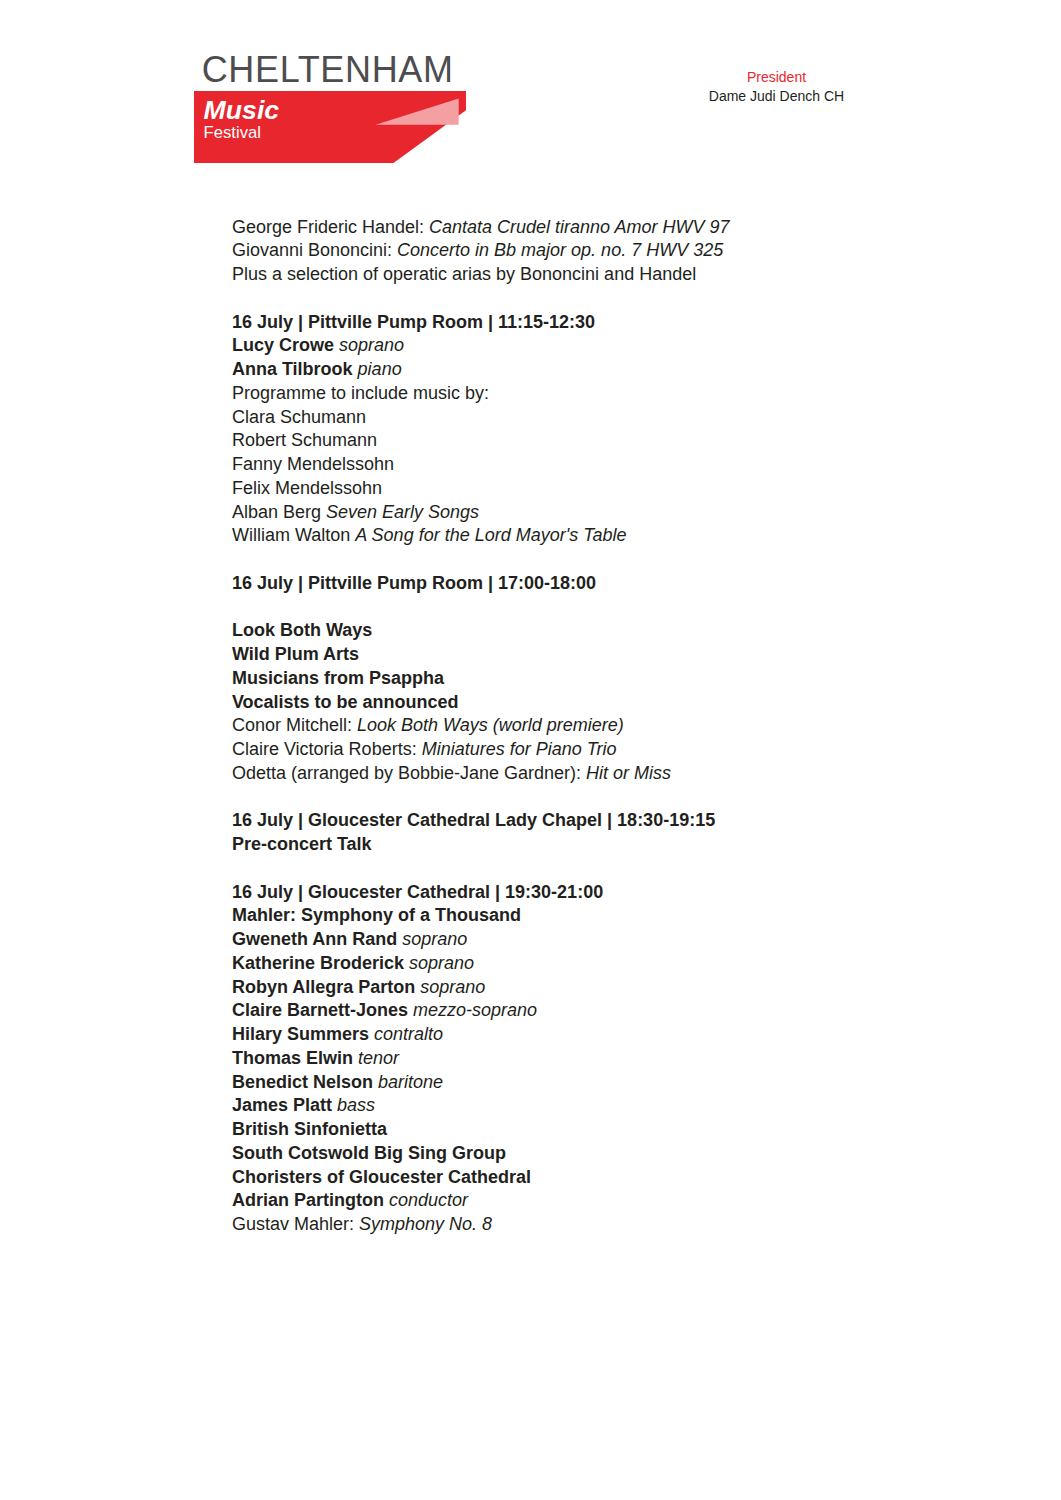CHELTENHAM
Music
Festival
President
Dame Judi Dench CH
George Frideric Handel: Cantata Crudel tiranno Amor HWV 97
Giovanni Bononcini: Concerto in Bb major op. no. 7 HWV 325
Plus a selection of operatic arias by Bononcini and Handel
16 July | Pittville Pump Room | 11:15-12:30
Lucy Crowe soprano
Anna Tilbrook piano
Programme to include music by:
Clara Schumann
Robert Schumann
Fanny Mendelssohn
Felix Mendelssohn
Alban Berg Seven Early Songs
William Walton A Song for the Lord Mayor's Table
16 July | Pittville Pump Room | 17:00-18:00
Look Both Ways
Wild Plum Arts
Musicians from Psappha
Vocalists to be announced
Conor Mitchell: Look Both Ways (world premiere)
Claire Victoria Roberts: Miniatures for Piano Trio
Odetta (arranged by Bobbie-Jane Gardner): Hit or Miss
16 July | Gloucester Cathedral Lady Chapel | 18:30-19:15
Pre-concert Talk
16 July | Gloucester Cathedral | 19:30-21:00
Mahler: Symphony of a Thousand
Gweneth Ann Rand soprano
Katherine Broderick soprano
Robyn Allegra Parton soprano
Claire Barnett-Jones mezzo-soprano
Hilary Summers contralto
Thomas Elwin tenor
Benedict Nelson baritone
James Platt bass
British Sinfonietta
South Cotswold Big Sing Group
Choristers of Gloucester Cathedral
Adrian Partington conductor
Gustav Mahler: Symphony No. 8